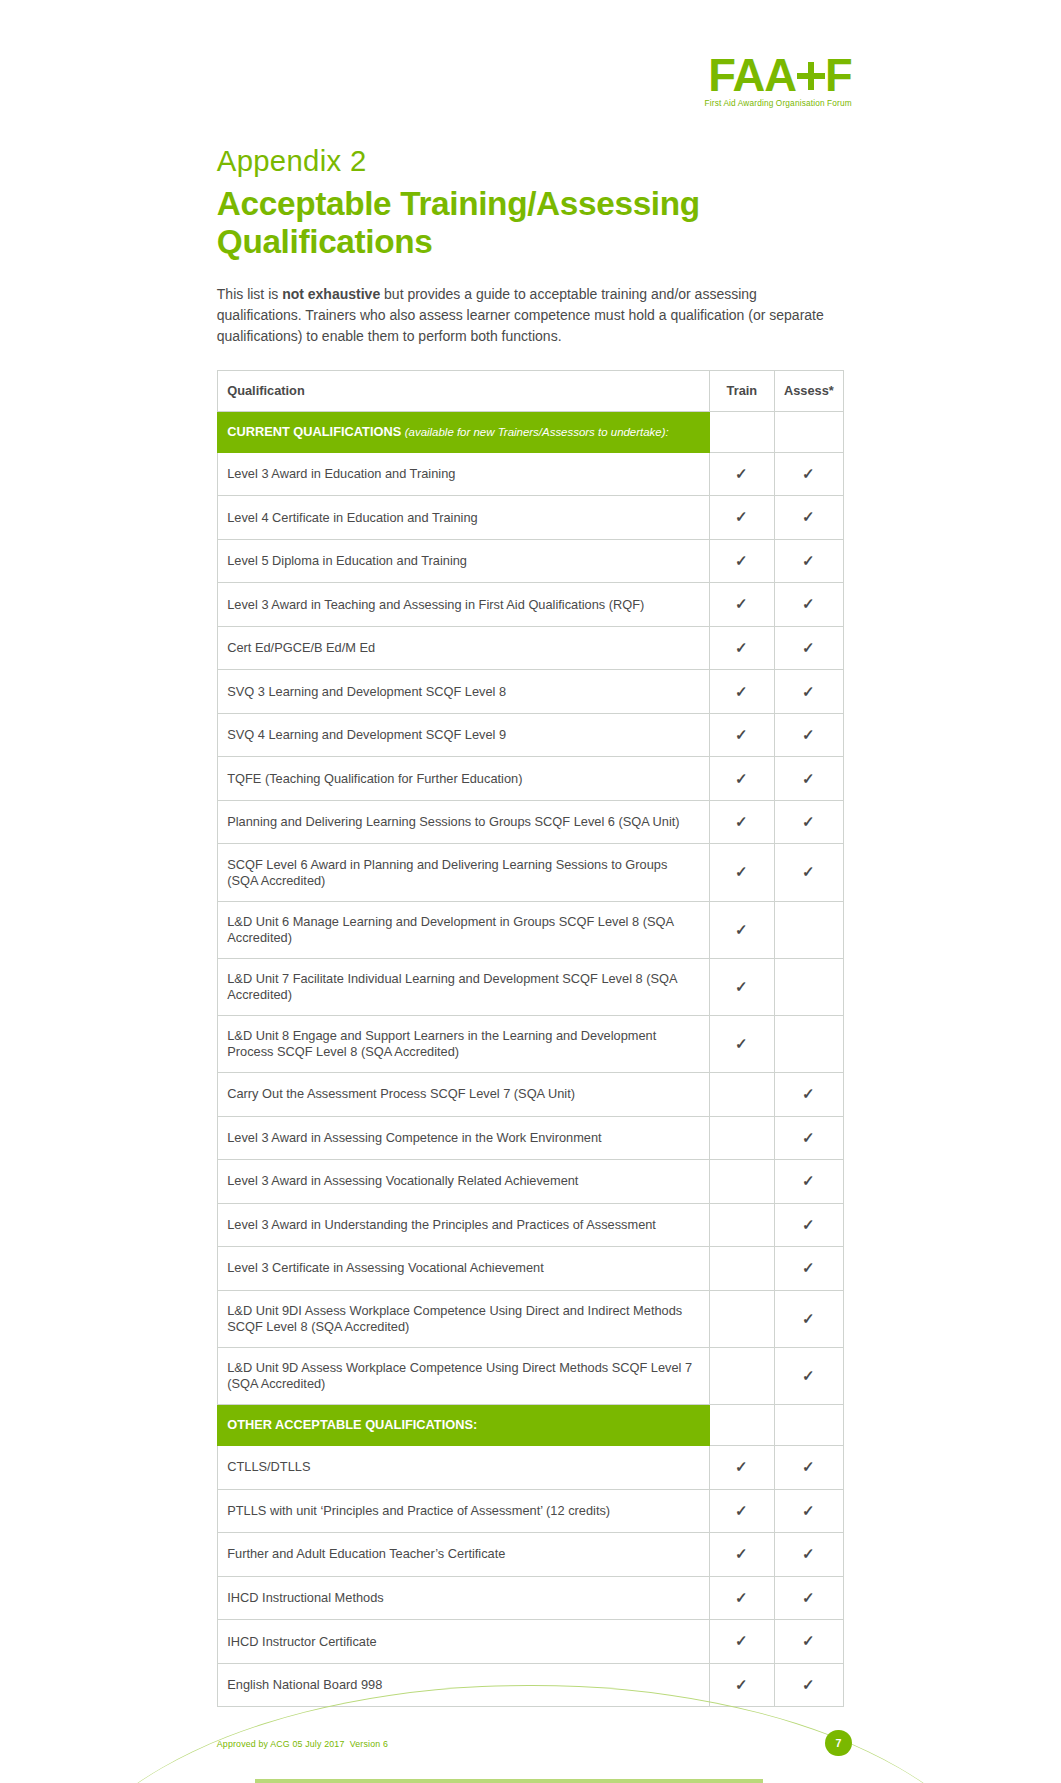FAA F
First Aid Awarding Organisation Forum
Appendix 2
Acceptable Training/Assessing Qualifications
This list is not exhaustive but provides a guide to acceptable training and/or assessing qualifications. Trainers who also assess learner competence must hold a qualification (or separate qualifications) to enable them to perform both functions.
| Qualification | Train | Assess* |
| --- | --- | --- |
| CURRENT QUALIFICATIONS (available for new Trainers/Assessors to undertake): | | |
| Level 3 Award in Education and Training | ✓ | ✓ |
| Level 4 Certificate in Education and Training | ✓ | ✓ |
| Level 5 Diploma in Education and Training | ✓ | ✓ |
| Level 3 Award in Teaching and Assessing in First Aid Qualifications (RQF) | ✓ | ✓ |
| Cert Ed/PGCE/B Ed/M Ed | ✓ | ✓ |
| SVQ 3 Learning and Development SCQF Level 8 | ✓ | ✓ |
| SVQ 4 Learning and Development SCQF Level 9 | ✓ | ✓ |
| TQFE (Teaching Qualification for Further Education) | ✓ | ✓ |
| Planning and Delivering Learning Sessions to Groups SCQF Level 6 (SQA Unit) | ✓ | ✓ |
| SCQF Level 6 Award in Planning and Delivering Learning Sessions to Groups (SQA Accredited) | ✓ | ✓ |
| L&D Unit 6 Manage Learning and Development in Groups SCQF Level 8 (SQA Accredited) | ✓ | |
| L&D Unit 7 Facilitate Individual Learning and Development SCQF Level 8 (SQA Accredited) | ✓ | |
| L&D Unit 8 Engage and Support Learners in the Learning and Development Process SCQF Level 8 (SQA Accredited) | ✓ | |
| Carry Out the Assessment Process SCQF Level 7 (SQA Unit) | | ✓ |
| Level 3 Award in Assessing Competence in the Work Environment | | ✓ |
| Level 3 Award in Assessing Vocationally Related Achievement | | ✓ |
| Level 3 Award in Understanding the Principles and Practices of Assessment | | ✓ |
| Level 3 Certificate in Assessing Vocational Achievement | | ✓ |
| L&D Unit 9DI Assess Workplace Competence Using Direct and Indirect Methods SCQF Level 8 (SQA Accredited) | | ✓ |
| L&D Unit 9D Assess Workplace Competence Using Direct Methods SCQF Level 7 (SQA Accredited) | | ✓ |
| OTHER ACCEPTABLE QUALIFICATIONS: | | |
| CTLLS/DTLLS | ✓ | ✓ |
| PTLLS with unit ‘Principles and Practice of Assessment’ (12 credits) | ✓ | ✓ |
| Further and Adult Education Teacher’s Certificate | ✓ | ✓ |
| IHCD Instructional Methods | ✓ | ✓ |
| IHCD Instructor Certificate | ✓ | ✓ |
| English National Board 998 | ✓ | ✓ |
Approved by ACG 05 July 2017 Version 6
7